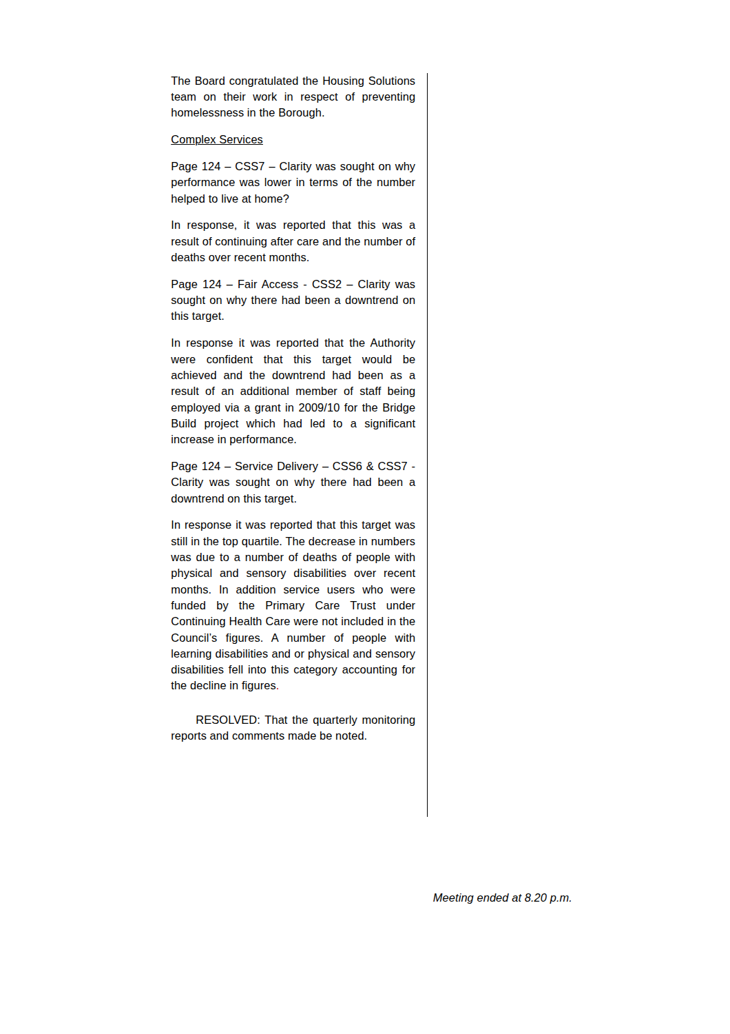The Board congratulated the Housing Solutions team on their work in respect of preventing homelessness in the Borough.
Complex Services
Page 124 – CSS7 – Clarity was sought on why performance was lower in terms of the number helped to live at home?
In response, it was reported that this was a result of continuing after care and the number of deaths over recent months.
Page 124 – Fair Access - CSS2 – Clarity was sought on why there had been a downtrend on this target.
In response it was reported that the Authority were confident that this target would be achieved and the downtrend had been as a result of an additional member of staff being employed via a grant in 2009/10 for the Bridge Build project which had led to a significant increase in performance.
Page 124 – Service Delivery – CSS6 & CSS7 - Clarity was sought on why there had been a downtrend on this target.
In response it was reported that this target was still in the top quartile. The decrease in numbers was due to a number of deaths of people with physical and sensory disabilities over recent months. In addition service users who were funded by the Primary Care Trust under Continuing Health Care were not included in the Council’s figures. A number of people with learning disabilities and or physical and sensory disabilities fell into this category accounting for the decline in figures.
RESOLVED: That the quarterly monitoring reports and comments made be noted.
Meeting ended at 8.20 p.m.